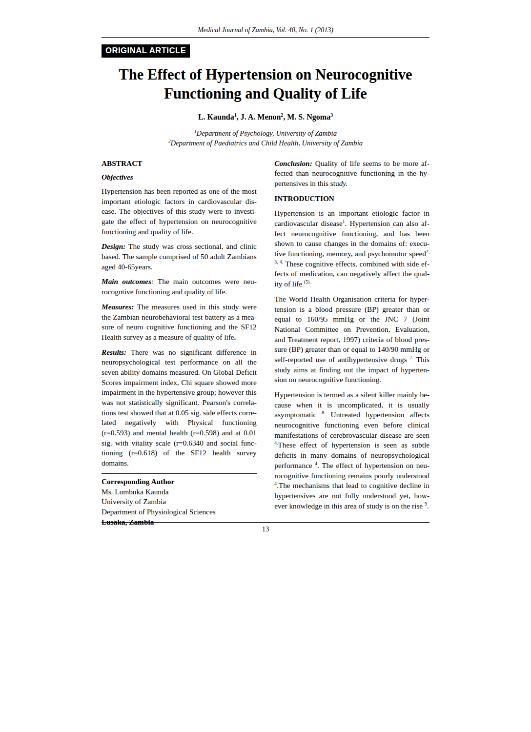Medical Journal of Zambia, Vol. 40, No. 1 (2013)
ORIGINAL ARTICLE
The Effect of Hypertension on Neurocognitive
Functioning and Quality of Life
L. Kaunda1, J. A. Menon2, M. S. Ngoma3
1Department of Psychology, University of Zambia
2Department of Paediatrics and Child Health, University of Zambia
ABSTRACT
Objectives
Hypertension has been reported as one of the most important etiologic factors in cardiovascular disease. The objectives of this study were to investigate the effect of hypertension on neurocognitive functioning and quality of life.
Design: The study was cross sectional, and clinic based. The sample comprised of 50 adult Zambians aged 40-65years.
Main outcomes: The main outcomes were neurocogntive functioning and quality of life.
Measures: The measures used in this study were the Zambian neurobehavioral test battery as a measure of neuro cognitive functioning and the SF12 Health survey as a measure of quality of life.
Results: There was no significant difference in neuropsychological test performance on all the seven ability domains measured. On Global Deficit Scores impairment index, Chi square showed more impairment in the hypertensive group; however this was not statistically significant. Pearson's correlations test showed that at 0.05 sig. side effects correlated negatively with Physical functioning (r=0.593) and mental health (r=0.598) and at 0.01 sig. with vitality scale (r=0.6340 and social functioning (r=0.618) of the SF12 health survey domains.
Corresponding Author
Ms. Lumbuka Kaunda
University of Zambia
Department of Physiological Sciences
Lusaka, Zambia
Conclusion: Quality of life seems to be more affected than neurocognitive functioning in the hypertensives in this study.
INTRODUCTION
Hypertension is an important etiologic factor in cardiovascular disease1. Hypertension can also affect neurocognitive functioning, and has been shown to cause changes in the domains of: executive functioning, memory, and psychomotor speed2, 3, 4. These cognitive effects, combined with side effects of medication, can negatively affect the quality of life (5).
The World Health Organisation criteria for hypertension is a blood pressure (BP) greater than or equal to 160/95 mmHg or the JNC 7 (Joint National Committee on Prevention, Evaluation, and Treatment report, 1997) criteria of blood pressure (BP) greater than or equal to 140/90 mmHg or self-reported use of antihypertensive drugs 7. This study aims at finding out the impact of hypertension on neurocognitive functioning.
Hypertension is termed as a silent killer mainly because when it is uncomplicated, it is usually asymptomatic 8. Untreated hypertension affects neurocognitive functioning even before clinical manifestations of cerebrovascular disease are seen 4.These effect of hypertension is seen as subtle deficits in many domains of neuropsychological performance 4. The effect of hypertension on neurocognitive functioning remains poorly understood 4.The mechanisms that lead to cognitive decline in hypertensives are not fully understood yet, however knowledge in this area of study is on the rise 9.
13